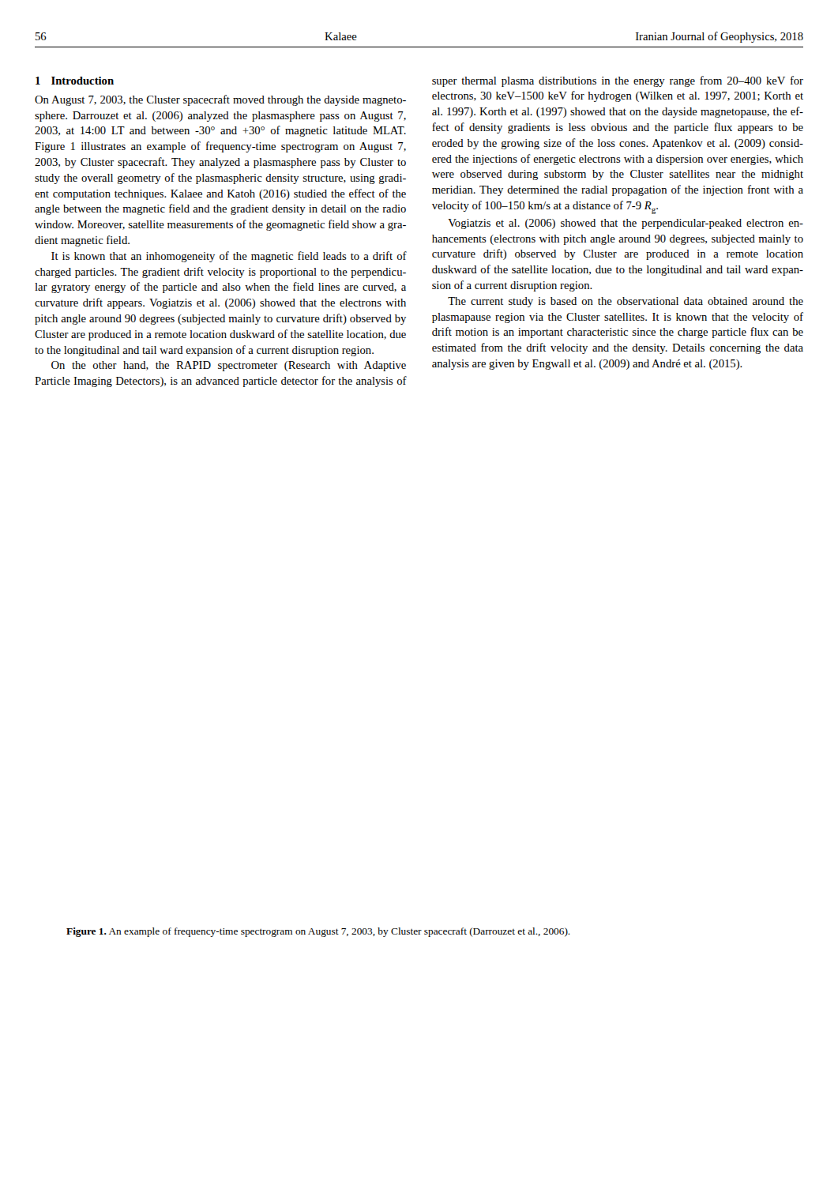56 Kalaee Iranian Journal of Geophysics, 2018
1 Introduction
On August 7, 2003, the Cluster spacecraft moved through the dayside magnetosphere. Darrouzet et al. (2006) analyzed the plasmasphere pass on August 7, 2003, at 14:00 LT and between -30° and +30° of magnetic latitude MLAT. Figure 1 illustrates an example of frequency-time spectrogram on August 7, 2003, by Cluster spacecraft. They analyzed a plasmasphere pass by Cluster to study the overall geometry of the plasmaspheric density structure, using gradient computation techniques. Kalaee and Katoh (2016) studied the effect of the angle between the magnetic field and the gradient density in detail on the radio window. Moreover, satellite measurements of the geomagnetic field show a gradient magnetic field.
It is known that an inhomogeneity of the magnetic field leads to a drift of charged particles. The gradient drift velocity is proportional to the perpendicular gyratory energy of the particle and also when the field lines are curved, a curvature drift appears. Vogiatzis et al. (2006) showed that the electrons with pitch angle around 90 degrees (subjected mainly to curvature drift) observed by Cluster are produced in a remote location duskward of the satellite location, due to the longitudinal and tail ward expansion of a current disruption region.
On the other hand, the RAPID spectrometer (Research with Adaptive Particle Imaging Detectors), is an advanced particle detector for the analysis of super thermal plasma distributions in the energy range from 20–400 keV for electrons, 30 keV–1500 keV for hydrogen (Wilken et al. 1997, 2001; Korth et al. 1997). Korth et al. (1997) showed that on the dayside magnetopause, the effect of density gradients is less obvious and the particle flux appears to be eroded by the growing size of the loss cones. Apatenkov et al. (2009) considered the injections of energetic electrons with a dispersion over energies, which were observed during substorm by the Cluster satellites near the midnight meridian. They determined the radial propagation of the injection front with a velocity of 100–150 km/s at a distance of 7-9 Rg.
Vogiatzis et al. (2006) showed that the perpendicular-peaked electron enhancements (electrons with pitch angle around 90 degrees, subjected mainly to curvature drift) observed by Cluster are produced in a remote location duskward of the satellite location, due to the longitudinal and tail ward expansion of a current disruption region.
The current study is based on the observational data obtained around the plasmapause region via the Cluster satellites. It is known that the velocity of drift motion is an important characteristic since the charge particle flux can be estimated from the drift velocity and the density. Details concerning the data analysis are given by Engwall et al. (2009) and André et al. (2015).
Figure 1. An example of frequency-time spectrogram on August 7, 2003, by Cluster spacecraft (Darrouzet et al., 2006).